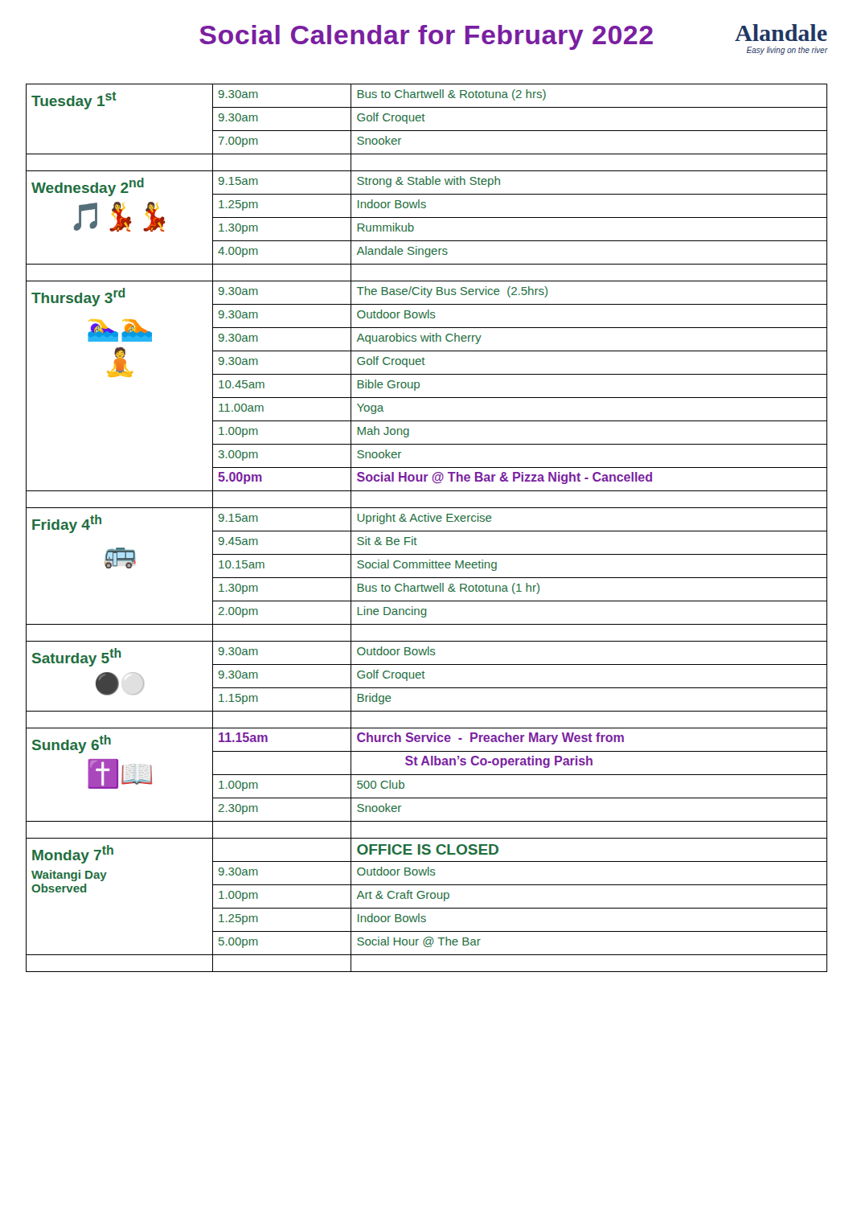Alandale
Easy living on the river
Social Calendar for February 2022
| Tuesday 1 st | 9.30am | Bus to Chartwell & Rototuna (2 hrs) |
| 9.30am | Golf Croquet |
| 7.00pm | Snooker |
| Wednesday 2 nd 🎵💃💃 | 9.15am | Strong & Stable with Steph |
| 1.25pm | Indoor Bowls |
| 1.30pm | Rummikub |
| 4.00pm | Alandale Singers |
| Thursday 3 rd 🏊‍♀️🏊 🧘 | 9.30am | The Base/City Bus Service (2.5hrs) |
| 9.30am | Outdoor Bowls |
| 9.30am | Aquarobics with Cherry |
| 9.30am | Golf Croquet |
| 10.45am | Bible Group |
| 11.00am | Yoga |
| 1.00pm | Mah Jong |
| 3.00pm | Snooker |
| 5.00pm | Social Hour @ The Bar & Pizza Night - Cancelled |
| Friday 4 th 🚌 | 9.15am | Upright & Active Exercise |
| 9.45am | Sit & Be Fit |
| 10.15am | Social Committee Meeting |
| 1.30pm | Bus to Chartwell & Rototuna (1 hr) |
| 2.00pm | Line Dancing |
| Saturday 5 th ⚫⚪ | 9.30am | Outdoor Bowls |
| 9.30am | Golf Croquet |
| 1.15pm | Bridge |
| Sunday 6 th ✝️📖 | 11.15am | Church Service - Preacher Mary West from |
| | St Alban’s Co-operating Parish |
| 1.00pm | 500 Club |
| 2.30pm | Snooker |
| Monday 7 th Waitangi Day Observed | | OFFICE IS CLOSED |
| 9.30am | Outdoor Bowls |
| 1.00pm | Art & Craft Group |
| 1.25pm | Indoor Bowls |
| 5.00pm | Social Hour @ The Bar |